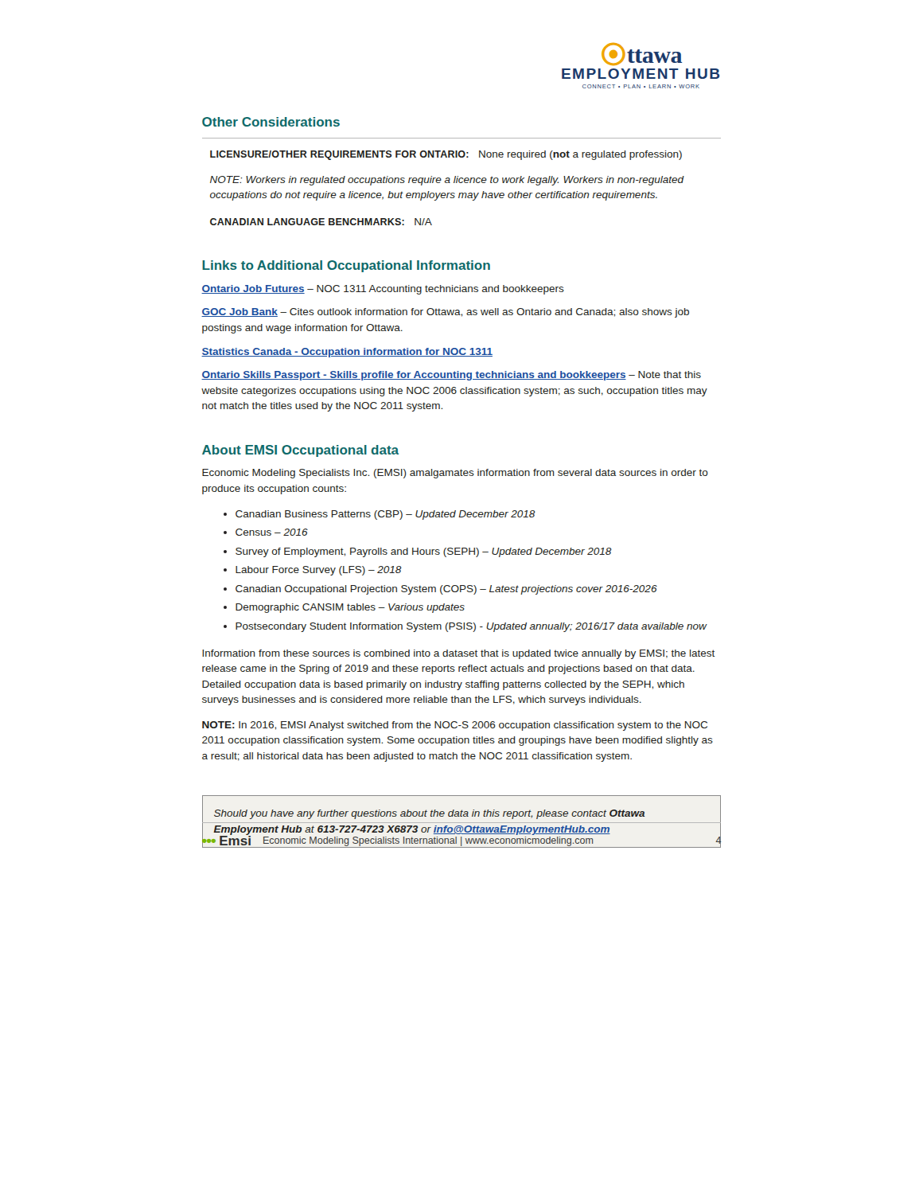⦿ttawa
EMPLOYMENT HUB
CONNECT • PLAN • LEARN • WORK
Other Considerations
LICENSURE/OTHER REQUIREMENTS FOR ONTARIO: None required (not a regulated profession)
NOTE: Workers in regulated occupations require a licence to work legally. Workers in non-regulated occupations do not require a licence, but employers may have other certification requirements.
CANADIAN LANGUAGE BENCHMARKS: N/A
Links to Additional Occupational Information
Ontario Job Futures – NOC 1311 Accounting technicians and bookkeepers
GOC Job Bank – Cites outlook information for Ottawa, as well as Ontario and Canada; also shows job postings and wage information for Ottawa.
Statistics Canada - Occupation information for NOC 1311
Ontario Skills Passport - Skills profile for Accounting technicians and bookkeepers – Note that this website categorizes occupations using the NOC 2006 classification system; as such, occupation titles may not match the titles used by the NOC 2011 system.
About EMSI Occupational data
Economic Modeling Specialists Inc. (EMSI) amalgamates information from several data sources in order to produce its occupation counts:
Canadian Business Patterns (CBP) – Updated December 2018
Census – 2016
Survey of Employment, Payrolls and Hours (SEPH) – Updated December 2018
Labour Force Survey (LFS) – 2018
Canadian Occupational Projection System (COPS) – Latest projections cover 2016-2026
Demographic CANSIM tables – Various updates
Postsecondary Student Information System (PSIS) - Updated annually; 2016/17 data available now
Information from these sources is combined into a dataset that is updated twice annually by EMSI; the latest release came in the Spring of 2019 and these reports reflect actuals and projections based on that data. Detailed occupation data is based primarily on industry staffing patterns collected by the SEPH, which surveys businesses and is considered more reliable than the LFS, which surveys individuals.
NOTE: In 2016, EMSI Analyst switched from the NOC-S 2006 occupation classification system to the NOC 2011 occupation classification system. Some occupation titles and groupings have been modified slightly as a result; all historical data has been adjusted to match the NOC 2011 classification system.
Should you have any further questions about the data in this report, please contact Ottawa Employment Hub at 613-727-4723 X6873 or info@OttawaEmploymentHub.com
••• Emsi
Economic Modeling Specialists International | www.economicmodeling.com
4